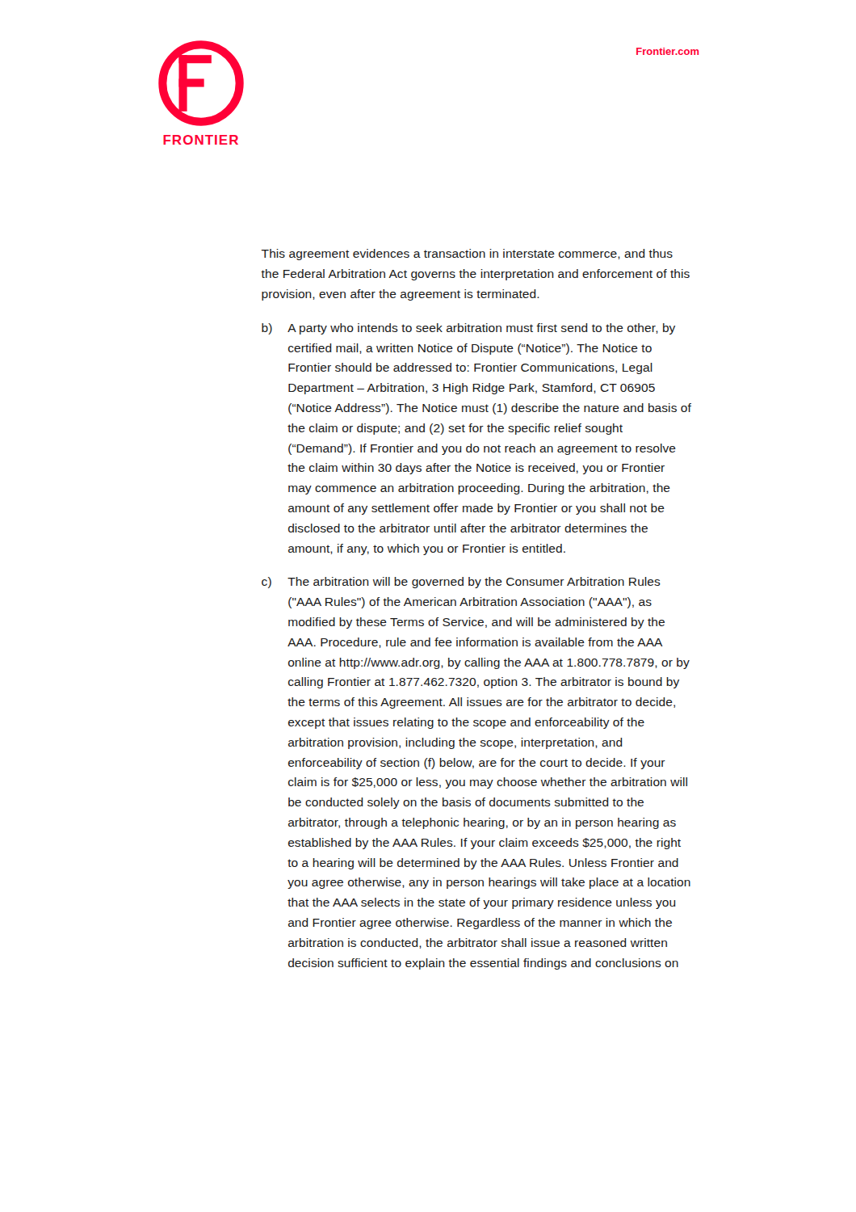FRONTIER
Frontier.com
This agreement evidences a transaction in interstate commerce, and thus the Federal Arbitration Act governs the interpretation and enforcement of this provision, even after the agreement is terminated.
b) A party who intends to seek arbitration must first send to the other, by certified mail, a written Notice of Dispute (“Notice”). The Notice to Frontier should be addressed to: Frontier Communications, Legal Department – Arbitration, 3 High Ridge Park, Stamford, CT 06905 (“Notice Address”). The Notice must (1) describe the nature and basis of the claim or dispute; and (2) set for the specific relief sought (“Demand”). If Frontier and you do not reach an agreement to resolve the claim within 30 days after the Notice is received, you or Frontier may commence an arbitration proceeding. During the arbitration, the amount of any settlement offer made by Frontier or you shall not be disclosed to the arbitrator until after the arbitrator determines the amount, if any, to which you or Frontier is entitled.
c) The arbitration will be governed by the Consumer Arbitration Rules ("AAA Rules") of the American Arbitration Association ("AAA"), as modified by these Terms of Service, and will be administered by the AAA. Procedure, rule and fee information is available from the AAA online at http://www.adr.org, by calling the AAA at 1.800.778.7879, or by calling Frontier at 1.877.462.7320, option 3. The arbitrator is bound by the terms of this Agreement. All issues are for the arbitrator to decide, except that issues relating to the scope and enforceability of the arbitration provision, including the scope, interpretation, and enforceability of section (f) below, are for the court to decide. If your claim is for $25,000 or less, you may choose whether the arbitration will be conducted solely on the basis of documents submitted to the arbitrator, through a telephonic hearing, or by an in person hearing as established by the AAA Rules. If your claim exceeds $25,000, the right to a hearing will be determined by the AAA Rules. Unless Frontier and you agree otherwise, any in person hearings will take place at a location that the AAA selects in the state of your primary residence unless you and Frontier agree otherwise. Regardless of the manner in which the arbitration is conducted, the arbitrator shall issue a reasoned written decision sufficient to explain the essential findings and conclusions on